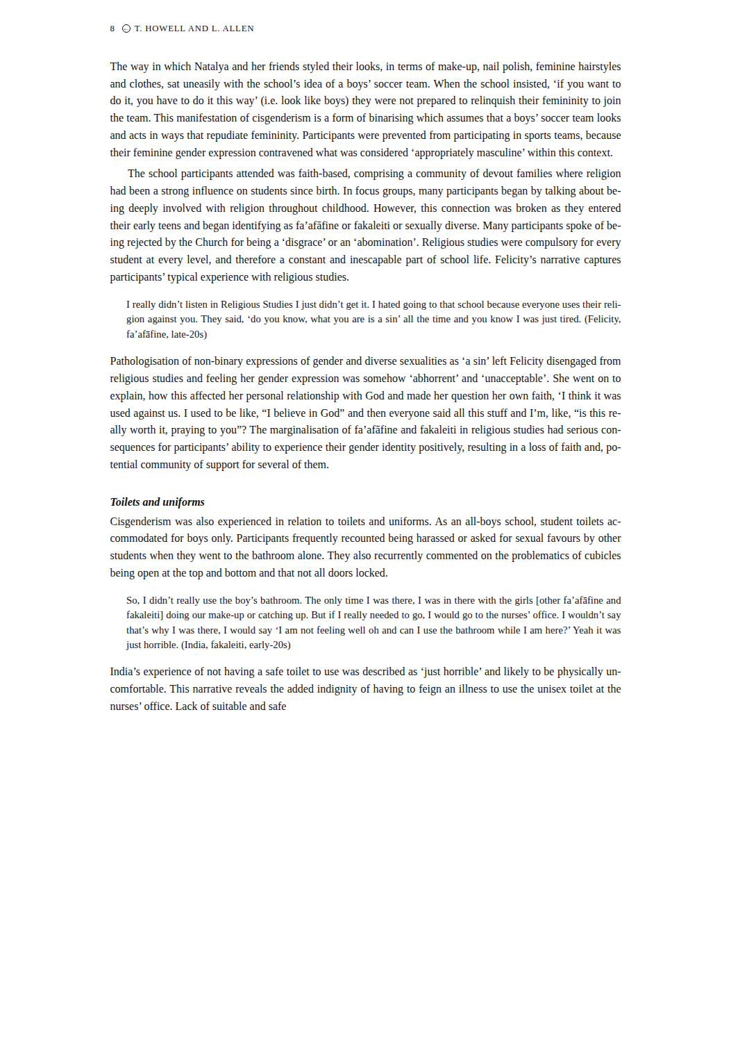8←T. HOWELL AND L. ALLEN
The way in which Natalya and her friends styled their looks, in terms of make-up, nail polish, feminine hairstyles and clothes, sat uneasily with the school’s idea of a boys’ soccer team. When the school insisted, ‘if you want to do it, you have to do it this way’ (i.e. look like boys) they were not prepared to relinquish their femininity to join the team. This manifestation of cisgenderism is a form of binarising which assumes that a boys’ soccer team looks and acts in ways that repudiate femininity. Participants were prevented from participating in sports teams, because their feminine gender expression contravened what was considered ‘appropriately masculine’ within this context.
The school participants attended was faith-based, comprising a community of devout families where religion had been a strong influence on students since birth. In focus groups, many participants began by talking about being deeply involved with religion throughout childhood. However, this connection was broken as they entered their early teens and began identifying as fa’afāfine or fakaleiti or sexually diverse. Many participants spoke of being rejected by the Church for being a ‘disgrace’ or an ‘abomination’. Religious studies were compulsory for every student at every level, and therefore a constant and inescapable part of school life. Felicity’s narrative captures participants’ typical experience with religious studies.
I really didn’t listen in Religious Studies I just didn’t get it. I hated going to that school because everyone uses their religion against you. They said, ‘do you know, what you are is a sin’ all the time and you know I was just tired. (Felicity, fa’afāfine, late-20s)
Pathologisation of non-binary expressions of gender and diverse sexualities as ‘a sin’ left Felicity disengaged from religious studies and feeling her gender expression was somehow ‘abhorrent’ and ‘unacceptable’. She went on to explain, how this affected her personal relationship with God and made her question her own faith, ‘I think it was used against us. I used to be like, “I believe in God” and then everyone said all this stuff and I’m, like, “is this really worth it, praying to you”? The marginalisation of fa’afāfine and fakaleiti in religious studies had serious consequences for participants’ ability to experience their gender identity positively, resulting in a loss of faith and, potential community of support for several of them.
Toilets and uniforms
Cisgenderism was also experienced in relation to toilets and uniforms. As an all-boys school, student toilets accommodated for boys only. Participants frequently recounted being harassed or asked for sexual favours by other students when they went to the bathroom alone. They also recurrently commented on the problematics of cubicles being open at the top and bottom and that not all doors locked.
So, I didn’t really use the boy’s bathroom. The only time I was there, I was in there with the girls [other fa’afāfine and fakaleiti] doing our make-up or catching up. But if I really needed to go, I would go to the nurses’ office. I wouldn’t say that’s why I was there, I would say ‘I am not feeling well oh and can I use the bathroom while I am here?’ Yeah it was just horrible. (India, fakaleiti, early-20s)
India’s experience of not having a safe toilet to use was described as ‘just horrible’ and likely to be physically uncomfortable. This narrative reveals the added indignity of having to feign an illness to use the unisex toilet at the nurses’ office. Lack of suitable and safe